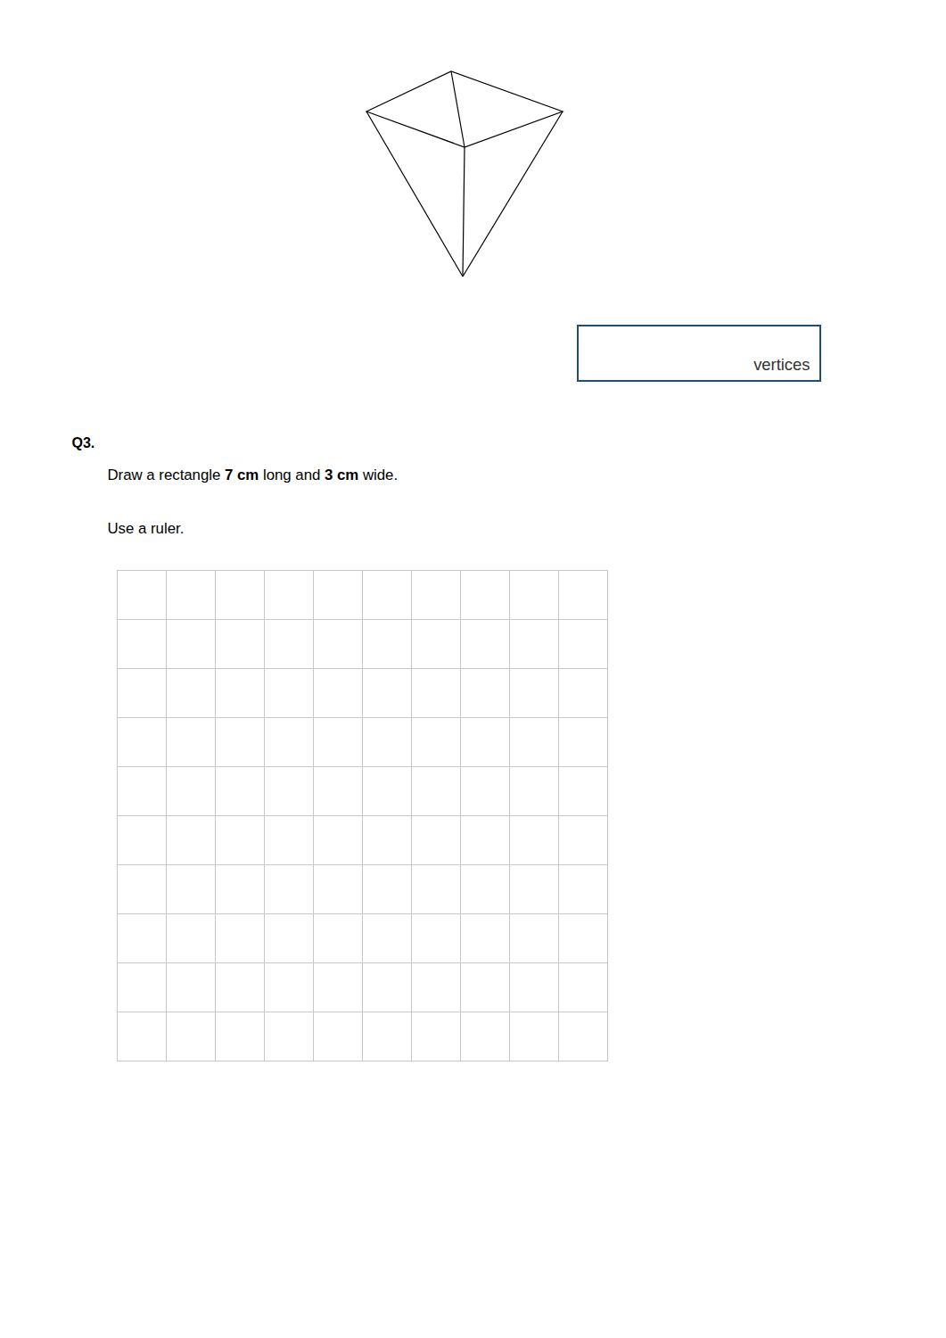vertices
Q3.
Draw a rectangle 7 cm long and 3 cm wide.
Use a ruler.